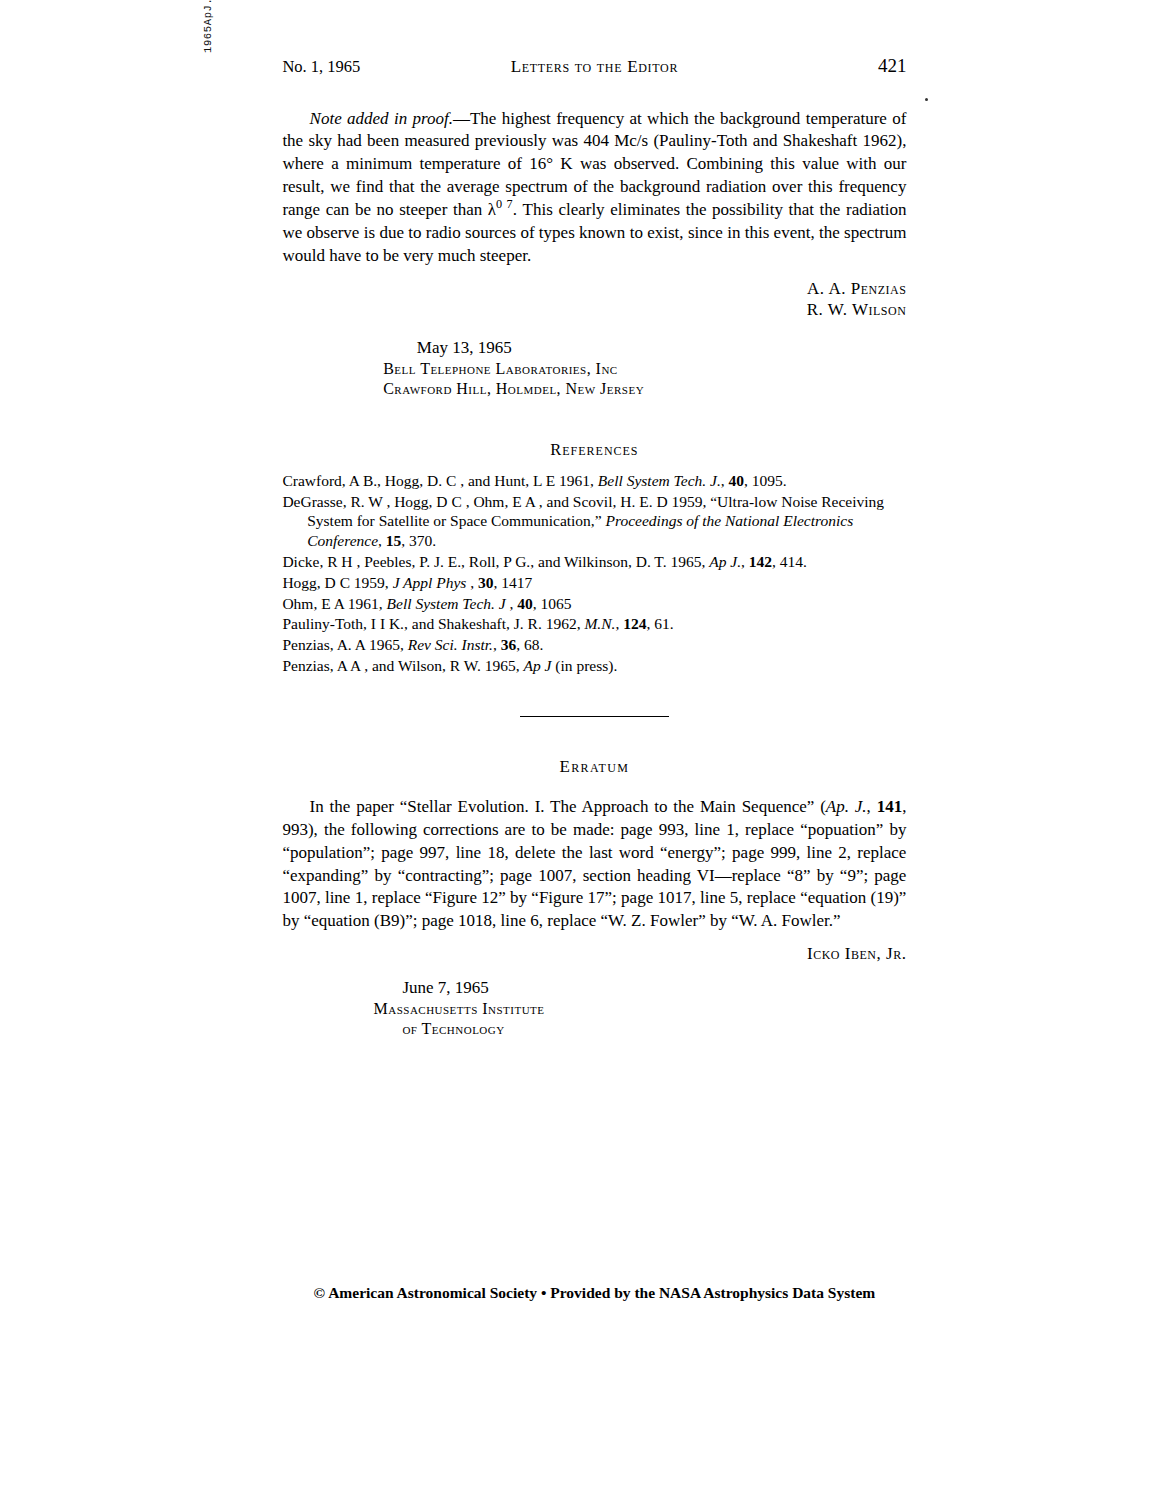1965ApJ...142..419P
No. 1, 1965
Letters to the Editor
421
Note added in proof.—The highest frequency at which the background temperature of the sky had been measured previously was 404 Mc/s (Pauliny-Toth and Shakeshaft 1962), where a minimum temperature of 16° K was observed. Combining this value with our result, we find that the average spectrum of the background radiation over this frequency range can be no steeper than λ0 7. This clearly eliminates the possibility that the radiation we observe is due to radio sources of types known to exist, since in this event, the spectrum would have to be very much steeper.
A. A. Penzias
R. W. Wilson
May 13, 1965
Bell Telephone Laboratories, Inc
Crawford Hill, Holmdel, New Jersey
References
Crawford, A B., Hogg, D. C , and Hunt, L E 1961, Bell System Tech. J., 40, 1095.
DeGrasse, R. W , Hogg, D C , Ohm, E A , and Scovil, H. E. D 1959, “Ultra-low Noise Receiving System for Satellite or Space Communication,” Proceedings of the National Electronics Conference, 15, 370.
Dicke, R H , Peebles, P. J. E., Roll, P G., and Wilkinson, D. T. 1965, Ap J., 142, 414.
Hogg, D C 1959, J Appl Phys , 30, 1417
Ohm, E A 1961, Bell System Tech. J , 40, 1065
Pauliny-Toth, I I K., and Shakeshaft, J. R. 1962, M.N., 124, 61.
Penzias, A. A 1965, Rev Sci. Instr., 36, 68.
Penzias, A A , and Wilson, R W. 1965, Ap J (in press).
Erratum
In the paper “Stellar Evolution. I. The Approach to the Main Sequence” (Ap. J., 141, 993), the following corrections are to be made: page 993, line 1, replace “popuation” by “population”; page 997, line 18, delete the last word “energy”; page 999, line 2, replace “expanding” by “contracting”; page 1007, section heading VI—replace “8” by “9”; page 1007, line 1, replace “Figure 12” by “Figure 17”; page 1017, line 5, replace “equation (19)” by “equation (B9)”; page 1018, line 6, replace “W. Z. Fowler” by “W. A. Fowler.”
Icko Iben, Jr.
June 7, 1965
Massachusetts Institute
of Technology
© American Astronomical Society • Provided by the NASA Astrophysics Data System